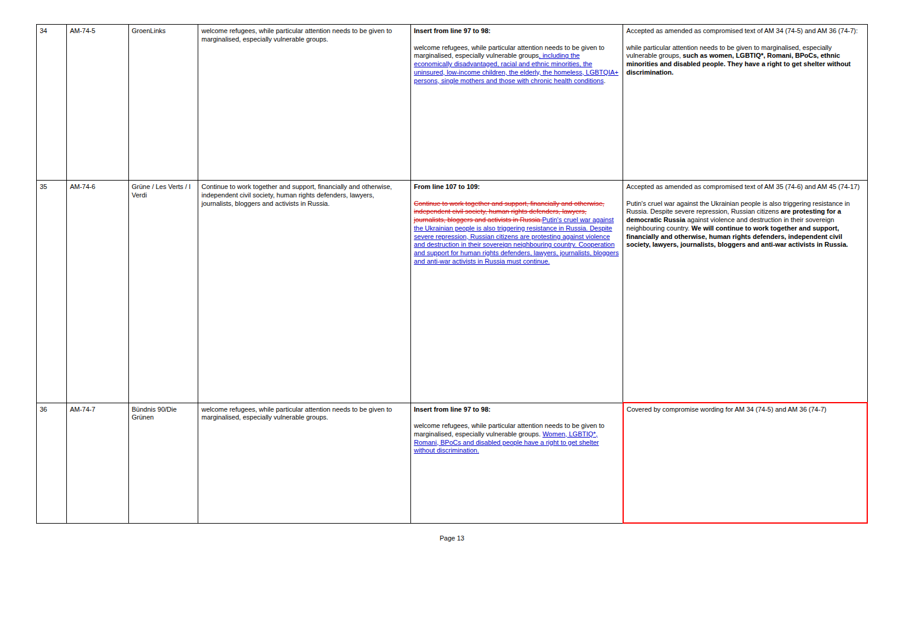| 34 | AM-74-5 | GroenLinks | welcome refugees, while particular attention needs to be given to marginalised, especially vulnerable groups. | Insert from line 97 to 98: welcome refugees, while particular attention needs to be given to marginalised, especially vulnerable groups , including the economically disadvantaged, racial and ethnic minorities, the uninsured, low-income children, the elderly, the homeless, LGBTQIA+ persons, single mothers and those with chronic health conditions . | Accepted as amended as compromised text of AM 34 (74-5) and AM 36 (74-7): while particular attention needs to be given to marginalised, especially vulnerable groups, such as women, LGBTIQ*, Romani, BPoCs, ethnic minorities and disabled people. They have a right to get shelter without discrimination. |
| 35 | AM-74-6 | Grüne / Les Verts / I Verdi | Continue to work together and support, financially and otherwise, independent civil society, human rights defenders, lawyers, journalists, bloggers and activists in Russia. | From line 107 to 109: Continue to work together and support, financially and otherwise, independent civil society, human rights defenders, lawyers, journalists, bloggers and activists in Russia. Putin's cruel war against the Ukrainian people is also triggering resistance in Russia. Despite severe repression, Russian citizens are protesting against violence and destruction in their sovereign neighbouring country. Cooperation and support for human rights defenders, lawyers, journalists, bloggers and anti-war activists in Russia must continue. | Accepted as amended as compromised text of AM 35 (74-6) and AM 45 (74-17) Putin's cruel war against the Ukrainian people is also triggering resistance in Russia. Despite severe repression, Russian citizens are protesting for a democratic Russia against violence and destruction in their sovereign neighbouring country. We will continue to work together and support, financially and otherwise, human rights defenders, independent civil society, lawyers, journalists, bloggers and anti-war activists in Russia. |
| 36 | AM-74-7 | Bündnis 90/Die Grünen | welcome refugees, while particular attention needs to be given to marginalised, especially vulnerable groups. | Insert from line 97 to 98: welcome refugees, while particular attention needs to be given to marginalised, especially vulnerable groups. Women, LGBTIQ*, Romani, BPoCs and disabled people have a right to get shelter without discrimination. | Covered by compromise wording for AM 34 (74-5) and AM 36 (74-7) |
Page 13